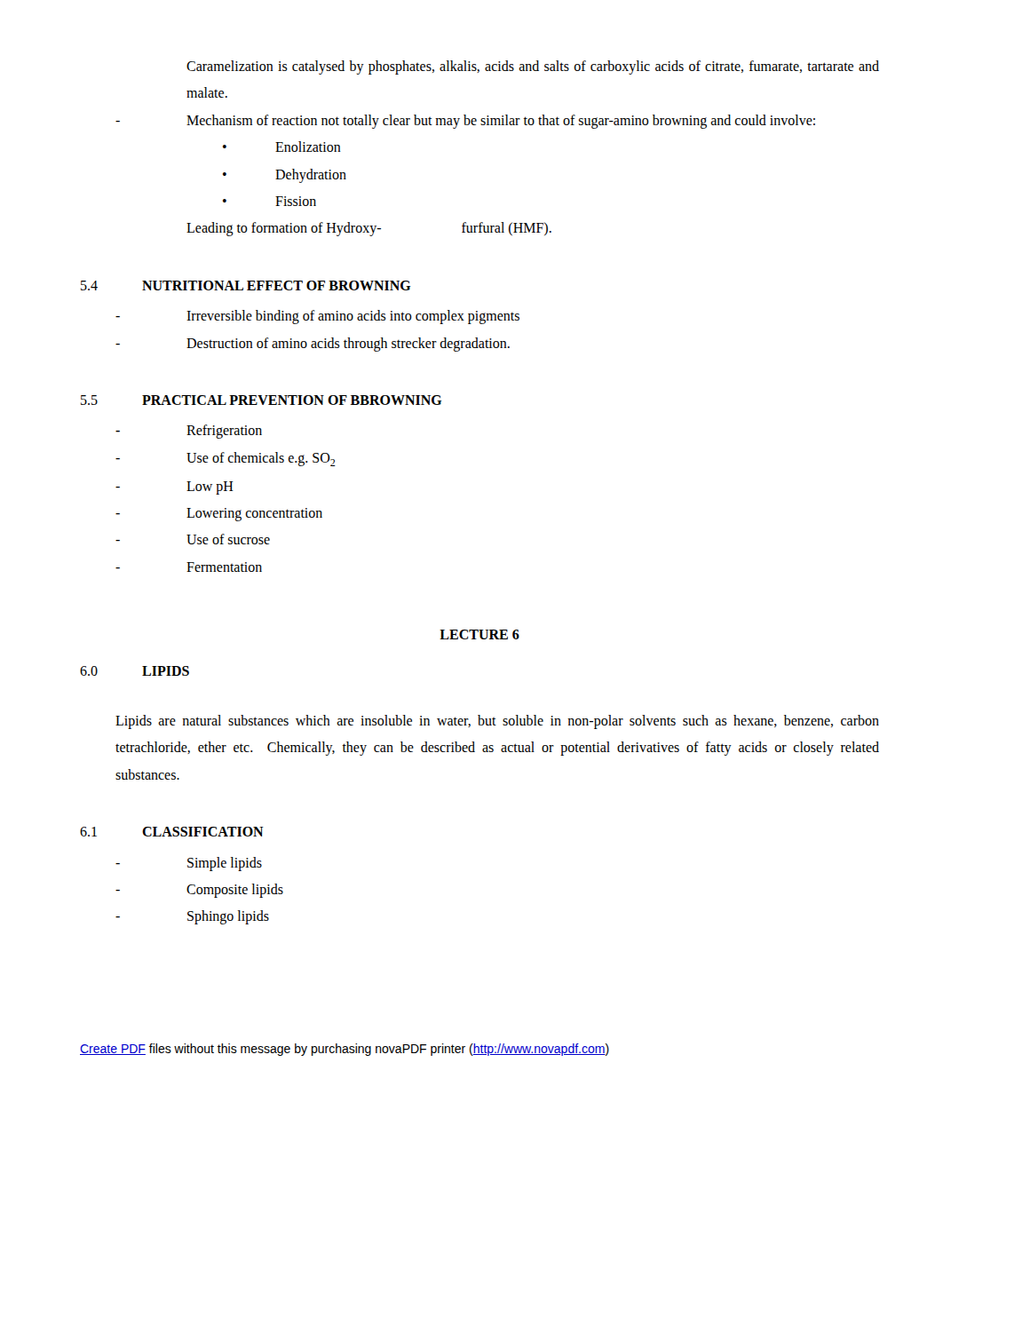Caramelization is catalysed by phosphates, alkalis, acids and salts of carboxylic acids of citrate, fumarate, tartarate and malate.
- Mechanism of reaction not totally clear but may be similar to that of sugar-amino browning and could involve:
• Enolization
• Dehydration
• Fission
Leading to formation of Hydroxy- furfural (HMF).
5.4 NUTRITIONAL EFFECT OF BROWNING
- Irreversible binding of amino acids into complex pigments
- Destruction of amino acids through strecker degradation.
5.5 PRACTICAL PREVENTION OF BBROWNING
- Refrigeration
- Use of chemicals e.g. SO2
- Low pH
- Lowering concentration
- Use of sucrose
- Fermentation
LECTURE 6
6.0 LIPIDS
Lipids are natural substances which are insoluble in water, but soluble in non-polar solvents such as hexane, benzene, carbon tetrachloride, ether etc. Chemically, they can be described as actual or potential derivatives of fatty acids or closely related substances.
6.1 CLASSIFICATION
- Simple lipids
- Composite lipids
- Sphingo lipids
Create PDF files without this message by purchasing novaPDF printer (http://www.novapdf.com)